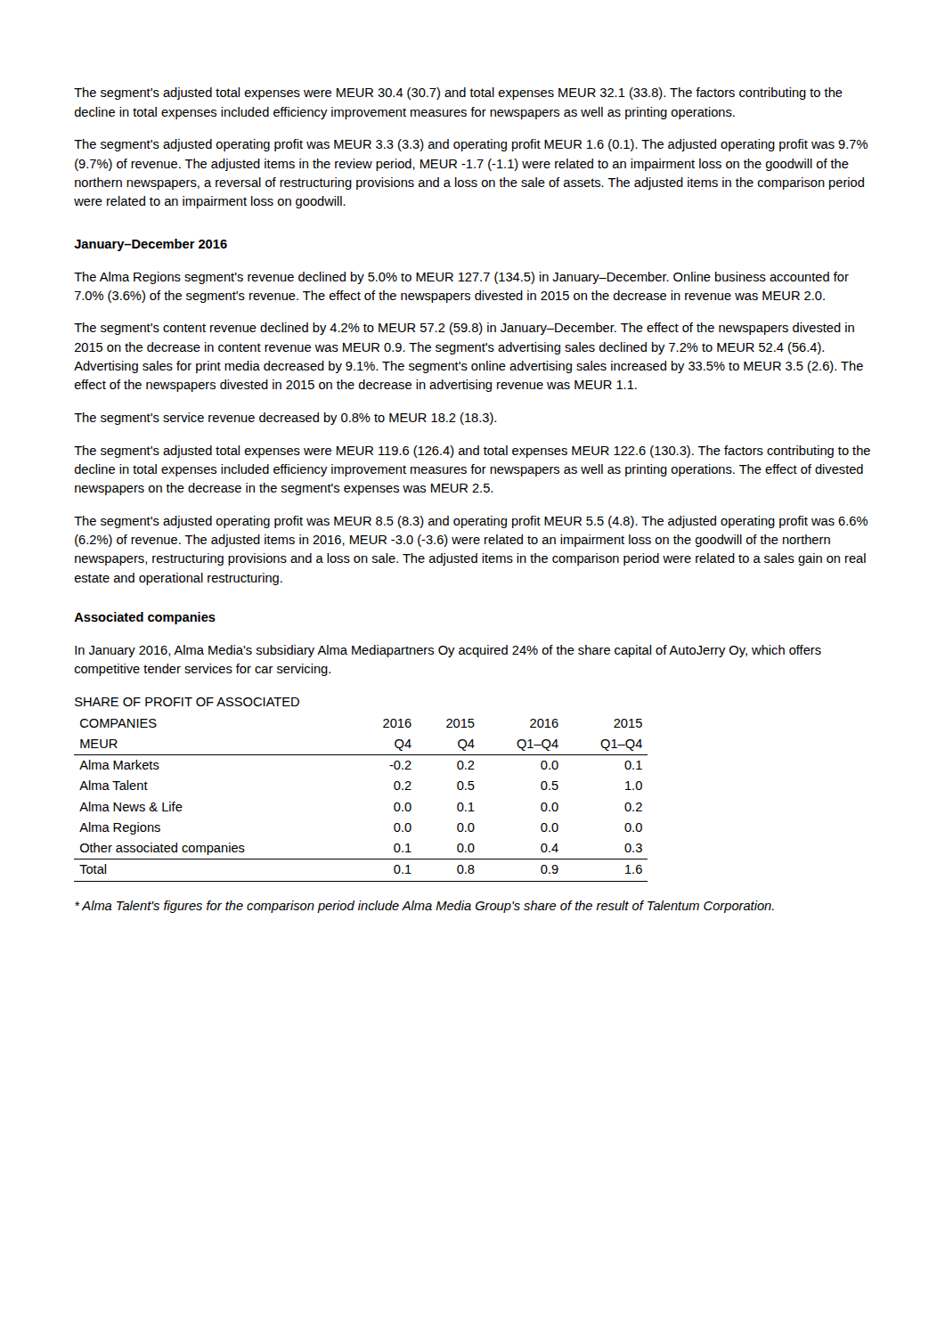The segment's adjusted total expenses were MEUR 30.4 (30.7) and total expenses MEUR 32.1 (33.8). The factors contributing to the decline in total expenses included efficiency improvement measures for newspapers as well as printing operations.
The segment's adjusted operating profit was MEUR 3.3 (3.3) and operating profit MEUR 1.6 (0.1). The adjusted operating profit was 9.7% (9.7%) of revenue. The adjusted items in the review period, MEUR -1.7 (-1.1) were related to an impairment loss on the goodwill of the northern newspapers, a reversal of restructuring provisions and a loss on the sale of assets. The adjusted items in the comparison period were related to an impairment loss on goodwill.
January–December 2016
The Alma Regions segment's revenue declined by 5.0% to MEUR 127.7 (134.5) in January–December. Online business accounted for 7.0% (3.6%) of the segment's revenue. The effect of the newspapers divested in 2015 on the decrease in revenue was MEUR 2.0.
The segment's content revenue declined by 4.2% to MEUR 57.2 (59.8) in January–December. The effect of the newspapers divested in 2015 on the decrease in content revenue was MEUR 0.9. The segment's advertising sales declined by 7.2% to MEUR 52.4 (56.4). Advertising sales for print media decreased by 9.1%. The segment's online advertising sales increased by 33.5% to MEUR 3.5 (2.6). The effect of the newspapers divested in 2015 on the decrease in advertising revenue was MEUR 1.1.
The segment's service revenue decreased by 0.8% to MEUR 18.2 (18.3).
The segment's adjusted total expenses were MEUR 119.6 (126.4) and total expenses MEUR 122.6 (130.3). The factors contributing to the decline in total expenses included efficiency improvement measures for newspapers as well as printing operations. The effect of divested newspapers on the decrease in the segment's expenses was MEUR 2.5.
The segment's adjusted operating profit was MEUR 8.5 (8.3) and operating profit MEUR 5.5 (4.8). The adjusted operating profit was 6.6% (6.2%) of revenue. The adjusted items in 2016, MEUR -3.0 (-3.6) were related to an impairment loss on the goodwill of the northern newspapers, restructuring provisions and a loss on sale. The adjusted items in the comparison period were related to a sales gain on real estate and operational restructuring.
Associated companies
In January 2016, Alma Media's subsidiary Alma Mediapartners Oy acquired 24% of the share capital of AutoJerry Oy, which offers competitive tender services for car servicing.
SHARE OF PROFIT OF ASSOCIATED
| COMPANIES | 2016 | 2015 | 2016 | 2015 |
| --- | --- | --- | --- | --- |
| MEUR | Q4 | Q4 | Q1–Q4 | Q1–Q4 |
| Alma Markets | -0.2 | 0.2 | 0.0 | 0.1 |
| Alma Talent | 0.2 | 0.5 | 0.5 | 1.0 |
| Alma News & Life | 0.0 | 0.1 | 0.0 | 0.2 |
| Alma Regions | 0.0 | 0.0 | 0.0 | 0.0 |
| Other associated companies | 0.1 | 0.0 | 0.4 | 0.3 |
| Total | 0.1 | 0.8 | 0.9 | 1.6 |
* Alma Talent's figures for the comparison period include Alma Media Group's share of the result of Talentum Corporation.